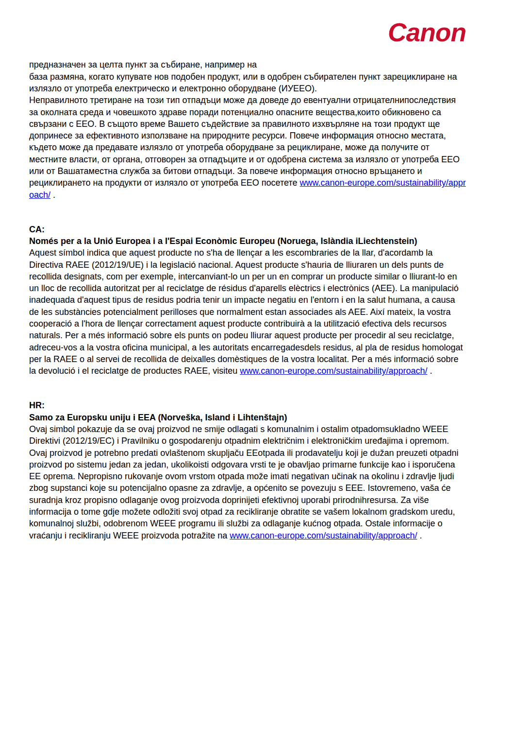Canon
предназначен за целта пункт за събиране, например на
база размяна, когато купувате нов подобен продукт, или в одобрен събирателен пункт зарециклиране на излязло от употреба електрическо и електронно оборудване (ИУЕЕО).
Неправилното третиране на този тип отпадъци може да доведе до евентуални отрицателнипоследствия за околната среда и човешкото здраве поради потенциално опасните вещества,които обикновено са свързани с ЕЕО. В същото време Вашето съдействие за правилното изхвърляне на този продукт ще допринесе за ефективното използване на природните ресурси. Повече информация относно местата, където може да предавате излязло от употреба оборудване за рециклиране, може да получите от местните власти, от органа, отговорен за отпадъците и от одобрена система за излязло от употреба ЕЕО или от Вашатаместна служба за битови отпадъци. За повече информация относно връщането и рециклирането на продукти от излязло от употреба ЕЕО посетете www.canon-europe.com/sustainability/approach/ .
CA:
Només per a la Unió Europea i a l'Espai Econòmic Europeu (Noruega, Islàndia iLiechtenstein)
Aquest símbol indica que aquest producte no s'ha de llençar a les escombraries de la llar, d'acordamb la Directiva RAEE (2012/19/UE) i la legislació nacional. Aquest producte s'hauria de lliuraren un dels punts de recollida designats, com per exemple, intercanviant-lo un per un en comprar un producte similar o lliurant-lo en un lloc de recollida autoritzat per al reciclatge de résidus d'aparells elèctrics i electrònics (AEE). La manipulació inadequada d'aquest tipus de residus podria tenir un impacte negatiu en l'entorn i en la salut humana, a causa de les substàncies potencialment perilloses que normalment estan associades als AEE. Així mateix, la vostra cooperació a l'hora de llençar correctament aquest producte contribuirà a la utilització efectiva dels recursos naturals. Per a més informació sobre els punts on podeu lliurar aquest producte per procedir al seu reciclatge, adreceu-vos a la vostra oficina municipal, a les autoritats encarregadesdels residus, al pla de residus homologat per la RAEE o al servei de recollida de deixalles domèstiques de la vostra localitat. Per a més informació sobre la devolució i el reciclatge de productes RAEE, visiteu www.canon-europe.com/sustainability/approach/ .
HR:
Samo za Europsku uniju i EEA (Norveška, Island i Lihtenštajn)
Ovaj simbol pokazuje da se ovaj proizvod ne smije odlagati s komunalnim i ostalim otpadomsukladno WEEE Direktivi (2012/19/EC) i Pravilniku o gospodarenju otpadnim električnim i elektroničkim uređajima i opremom. Ovaj proizvod je potrebno predati ovlaštenom skupljaču EEotpada ili prodavatelju koji je dužan preuzeti otpadni proizvod po sistemu jedan za jedan, ukolikoisti odgovara vrsti te je obavljao primarne funkcije kao i isporučena EE oprema. Nepropisno rukovanje ovom vrstom otpada može imati negativan učinak na okolinu i zdravlje ljudi zbog supstanci koje su potencijalno opasne za zdravlje, a općenito se povezuju s EEE. Istovremeno, vaša će suradnja kroz propisno odlaganje ovog proizvoda doprinijeti efektivnoj uporabi prirodnihresursa. Za više informacija o tome gdje možete odložiti svoj otpad za recikliranje obratite se vašem lokalnom gradskom uredu, komunalnoj službi, odobrenom WEEE programu ili službi za odlaganje kućnog otpada. Ostale informacije o vraćanju i recikliranju WEEE proizvoda potražite na www.canon-europe.com/sustainability/approach/ .